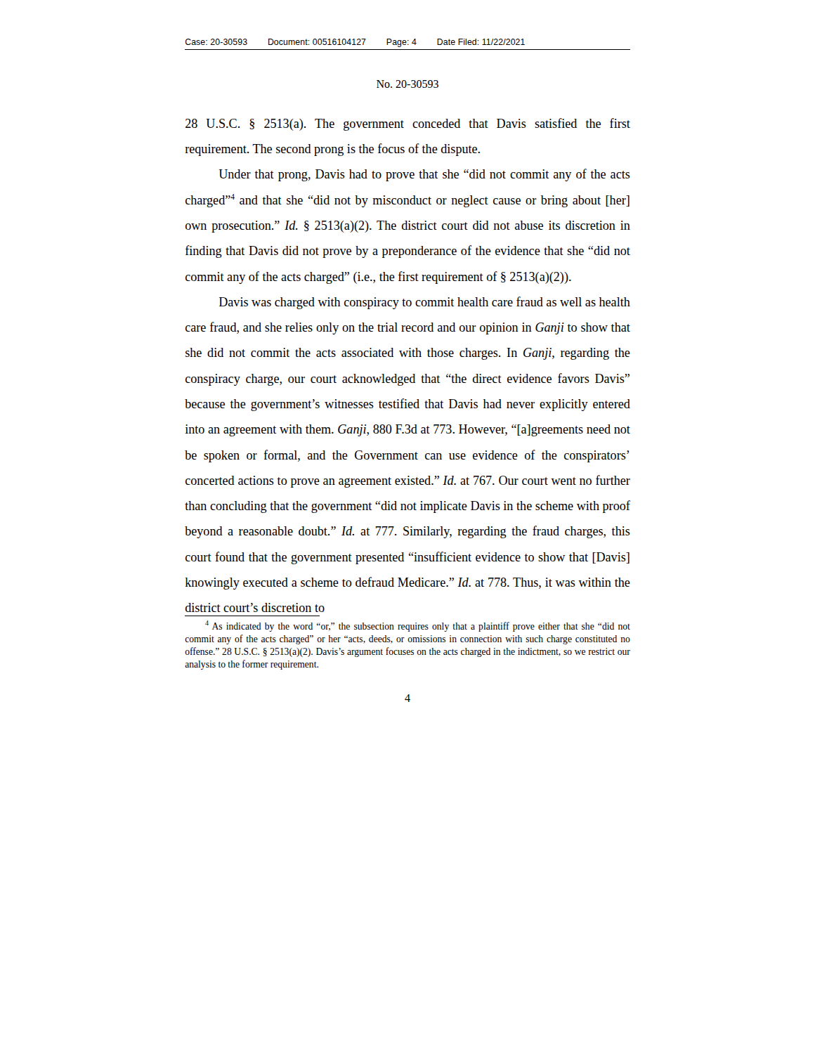Case: 20-30593 Document: 00516104127 Page: 4 Date Filed: 11/22/2021
No. 20-30593
28 U.S.C. § 2513(a). The government conceded that Davis satisfied the first requirement. The second prong is the focus of the dispute.
Under that prong, Davis had to prove that she “did not commit any of the acts charged”4 and that she “did not by misconduct or neglect cause or bring about [her] own prosecution.” Id. § 2513(a)(2). The district court did not abuse its discretion in finding that Davis did not prove by a preponderance of the evidence that she “did not commit any of the acts charged” (i.e., the first requirement of § 2513(a)(2)).
Davis was charged with conspiracy to commit health care fraud as well as health care fraud, and she relies only on the trial record and our opinion in Ganji to show that she did not commit the acts associated with those charges. In Ganji, regarding the conspiracy charge, our court acknowledged that “the direct evidence favors Davis” because the government’s witnesses testified that Davis had never explicitly entered into an agreement with them. Ganji, 880 F.3d at 773. However, “[a]greements need not be spoken or formal, and the Government can use evidence of the conspirators’ concerted actions to prove an agreement existed.” Id. at 767. Our court went no further than concluding that the government “did not implicate Davis in the scheme with proof beyond a reasonable doubt.” Id. at 777. Similarly, regarding the fraud charges, this court found that the government presented “insufficient evidence to show that [Davis] knowingly executed a scheme to defraud Medicare.” Id. at 778. Thus, it was within the district court’s discretion to
4 As indicated by the word “or,” the subsection requires only that a plaintiff prove either that she “did not commit any of the acts charged” or her “acts, deeds, or omissions in connection with such charge constituted no offense.” 28 U.S.C. § 2513(a)(2). Davis’s argument focuses on the acts charged in the indictment, so we restrict our analysis to the former requirement.
4